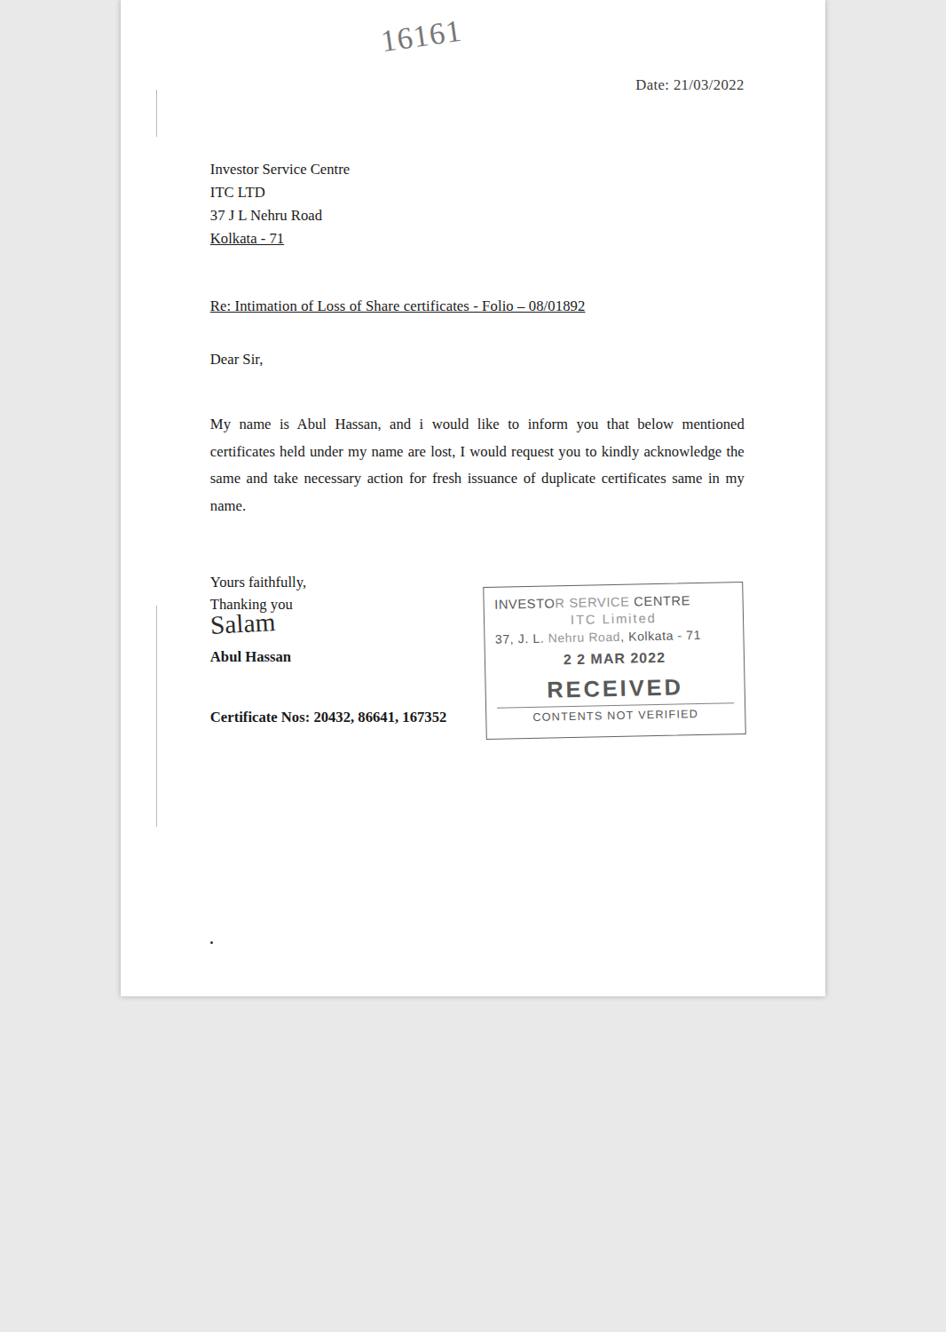16161
Date: 21/03/2022
Investor Service Centre
ITC LTD
37 J L Nehru Road
Kolkata - 71
Re: Intimation of Loss of Share certificates - Folio – 08/01892
Dear Sir,
My name is Abul Hassan, and i would like to inform you that below mentioned certificates held under my name are lost, I would request you to kindly acknowledge the same and take necessary action for fresh issuance of duplicate certificates same in my name.
Yours faithfully,
Thanking you
Salam
Abul Hassan
Certificate Nos: 20432, 86641, 167352
INVESTOR SERVICE CENTRE
ITC Limited
37, J. L. Nehru Road, Kolkata - 71
2 2 MAR 2022
RECEIVED
CONTENTS NOT VERIFIED